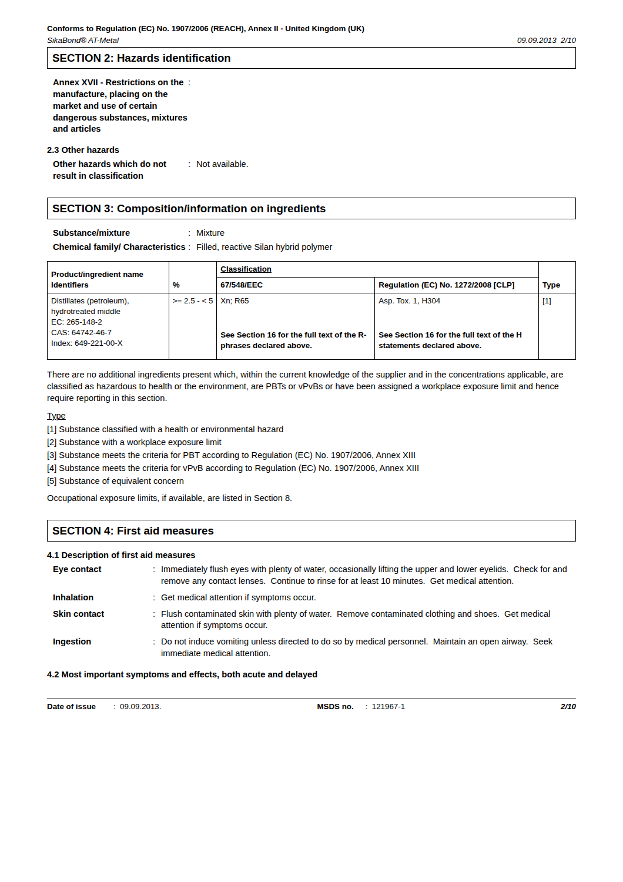Conforms to Regulation (EC) No. 1907/2006 (REACH), Annex II - United Kingdom (UK)
SikaBond® AT-Metal 09.09.2013 2/10
SECTION 2: Hazards identification
Annex XVII - Restrictions on the manufacture, placing on the market and use of certain dangerous substances, mixtures and articles
:
2.3 Other hazards
Other hazards which do not result in classification
:
Not available.
SECTION 3: Composition/information on ingredients
Substance/mixture
:
Mixture
Chemical family/ Characteristics
:
Filled, reactive Silan hybrid polymer
| Product/ingredient name Identifiers | % | Classification | Type |
| --- | --- | --- | --- |
| 67/548/EEC | Regulation (EC) No. 1272/2008 [CLP] |
| Distillates (petroleum), hydrotreated middle EC: 265-148-2 CAS: 64742-46-7 Index: 649-221-00-X | >= 2.5 - < 5 | Xn; R65 See Section 16 for the full text of the R-phrases declared above. | Asp. Tox. 1, H304 See Section 16 for the full text of the H statements declared above. | [1] |
There are no additional ingredients present which, within the current knowledge of the supplier and in the concentrations applicable, are classified as hazardous to health or the environment, are PBTs or vPvBs or have been assigned a workplace exposure limit and hence require reporting in this section.
Type
[1] Substance classified with a health or environmental hazard
[2] Substance with a workplace exposure limit
[3] Substance meets the criteria for PBT according to Regulation (EC) No. 1907/2006, Annex XIII
[4] Substance meets the criteria for vPvB according to Regulation (EC) No. 1907/2006, Annex XIII
[5] Substance of equivalent concern
Occupational exposure limits, if available, are listed in Section 8.
SECTION 4: First aid measures
4.1 Description of first aid measures
Eye contact
:
Immediately flush eyes with plenty of water, occasionally lifting the upper and lower eyelids. Check for and remove any contact lenses. Continue to rinse for at least 10 minutes. Get medical attention.
Inhalation
:
Get medical attention if symptoms occur.
Skin contact
:
Flush contaminated skin with plenty of water. Remove contaminated clothing and shoes. Get medical attention if symptoms occur.
Ingestion
:
Do not induce vomiting unless directed to do so by medical personnel. Maintain an open airway. Seek immediate medical attention.
4.2 Most important symptoms and effects, both acute and delayed
Date of issue: 09.09.2013. MSDS no.: 121967-1 2/10